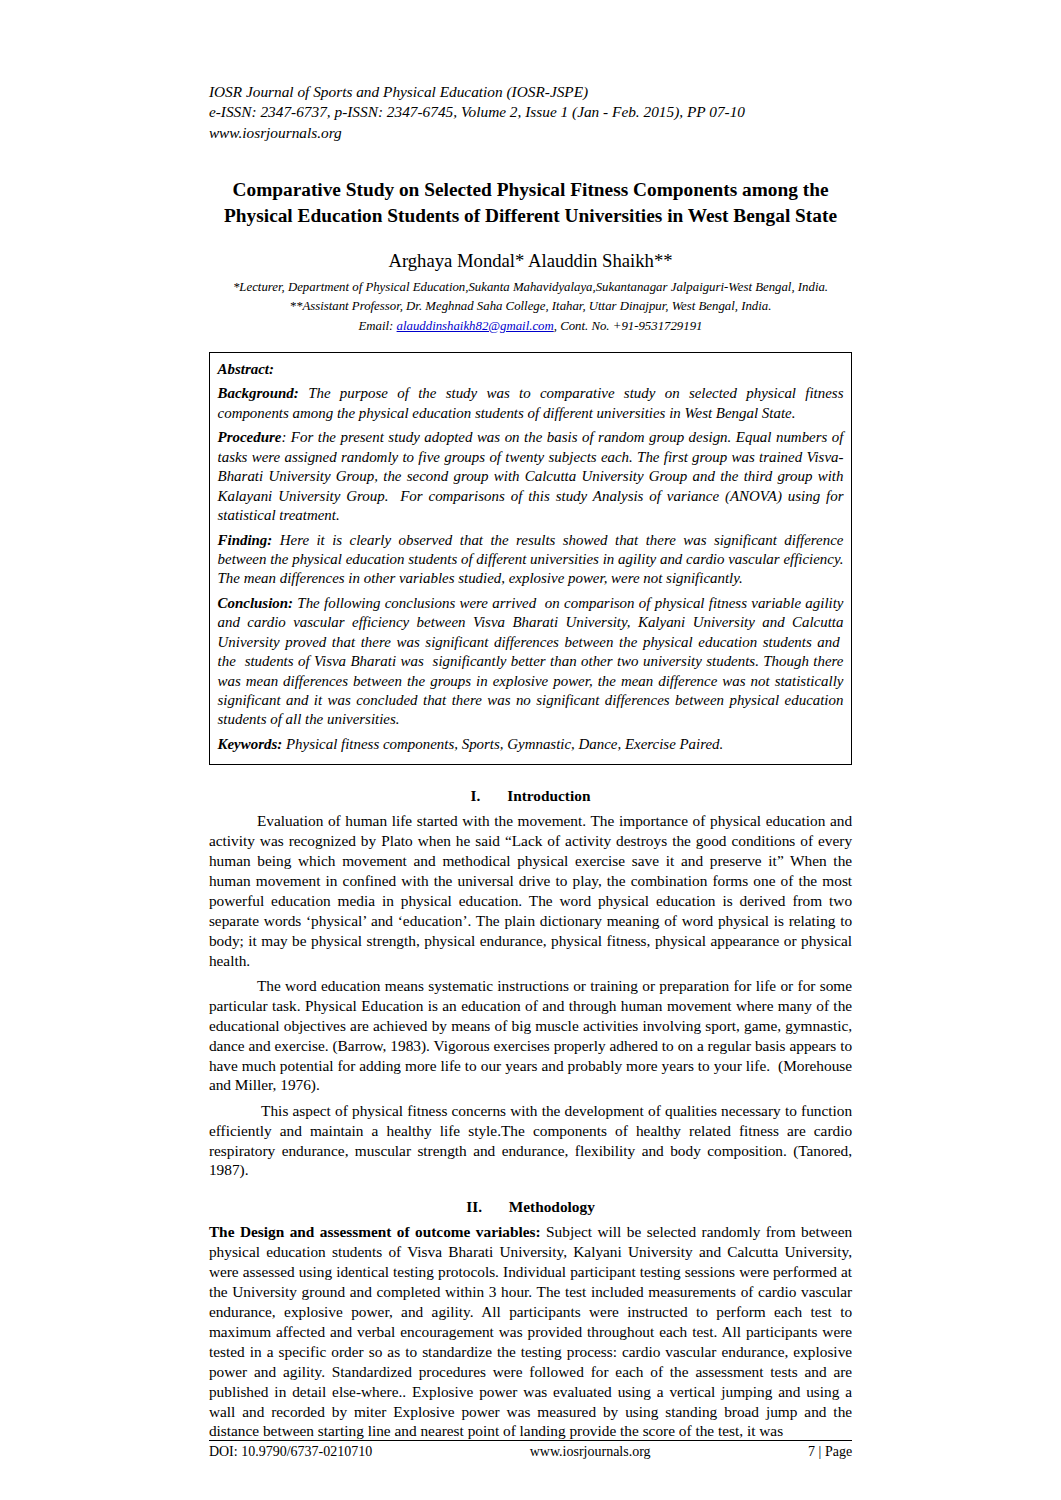IOSR Journal of Sports and Physical Education (IOSR-JSPE)
e-ISSN: 2347-6737, p-ISSN: 2347-6745, Volume 2, Issue 1 (Jan - Feb. 2015), PP 07-10
www.iosrjournals.org
Comparative Study on Selected Physical Fitness Components among the Physical Education Students of Different Universities in West Bengal State
Arghaya Mondal* Alauddin Shaikh**
*Lecturer, Department of Physical Education,Sukanta Mahavidyalaya,Sukantanagar Jalpaiguri-West Bengal, India.
**Assistant Professor, Dr. Meghnad Saha College, Itahar, Uttar Dinajpur, West Bengal, India.
Email: alauddinshaikh82@gmail.com, Cont. No. +91-9531729191
Abstract:
Background: The purpose of the study was to comparative study on selected physical fitness components among the physical education students of different universities in West Bengal State.
Procedure: For the present study adopted was on the basis of random group design. Equal numbers of tasks were assigned randomly to five groups of twenty subjects each. The first group was trained Visva-Bharati University Group, the second group with Calcutta University Group and the third group with Kalayani University Group. For comparisons of this study Analysis of variance (ANOVA) using for statistical treatment.
Finding: Here it is clearly observed that the results showed that there was significant difference between the physical education students of different universities in agility and cardio vascular efficiency. The mean differences in other variables studied, explosive power, were not significantly.
Conclusion: The following conclusions were arrived on comparison of physical fitness variable agility and cardio vascular efficiency between Visva Bharati University, Kalyani University and Calcutta University proved that there was significant differences between the physical education students and the students of Visva Bharati was significantly better than other two university students. Though there was mean differences between the groups in explosive power, the mean difference was not statistically significant and it was concluded that there was no significant differences between physical education students of all the universities.
Keywords: Physical fitness components, Sports, Gymnastic, Dance, Exercise Paired.
I. Introduction
Evaluation of human life started with the movement. The importance of physical education and activity was recognized by Plato when he said “Lack of activity destroys the good conditions of every human being which movement and methodical physical exercise save it and preserve it” When the human movement in confined with the universal drive to play, the combination forms one of the most powerful education media in physical education. The word physical education is derived from two separate words ‘physical’ and ‘education’. The plain dictionary meaning of word physical is relating to body; it may be physical strength, physical endurance, physical fitness, physical appearance or physical health.
The word education means systematic instructions or training or preparation for life or for some particular task. Physical Education is an education of and through human movement where many of the educational objectives are achieved by means of big muscle activities involving sport, game, gymnastic, dance and exercise. (Barrow, 1983). Vigorous exercises properly adhered to on a regular basis appears to have much potential for adding more life to our years and probably more years to your life. (Morehouse and Miller, 1976).
This aspect of physical fitness concerns with the development of qualities necessary to function efficiently and maintain a healthy life style.The components of healthy related fitness are cardio respiratory endurance, muscular strength and endurance, flexibility and body composition. (Tanored, 1987).
II. Methodology
The Design and assessment of outcome variables: Subject will be selected randomly from between physical education students of Visva Bharati University, Kalyani University and Calcutta University, were assessed using identical testing protocols. Individual participant testing sessions were performed at the University ground and completed within 3 hour. The test included measurements of cardio vascular endurance, explosive power, and agility. All participants were instructed to perform each test to maximum affected and verbal encouragement was provided throughout each test. All participants were tested in a specific order so as to standardize the testing process: cardio vascular endurance, explosive power and agility. Standardized procedures were followed for each of the assessment tests and are published in detail else-where.. Explosive power was evaluated using a vertical jumping and using a wall and recorded by miter Explosive power was measured by using standing broad jump and the distance between starting line and nearest point of landing provide the score of the test, it was
DOI: 10.9790/6737-0210710
www.iosrjournals.org
7 | Page